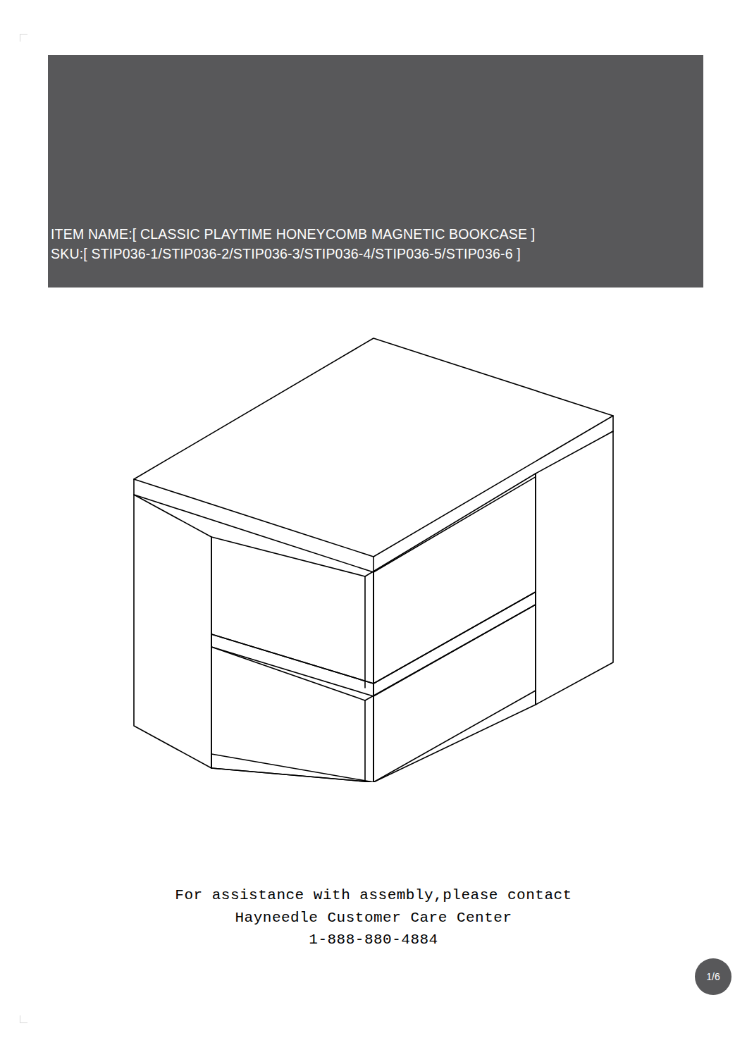ITEM NAME:[ CLASSIC PLAYTIME HONEYCOMB MAGNETIC BOOKCASE ] SKU:[ STIP036-1/STIP036-2/STIP036-3/STIP036-4/STIP036-5/STIP036-6 ]
For assistance with assembly,please contact
Hayneedle Customer Care Center
1-888-880-4884
1/6